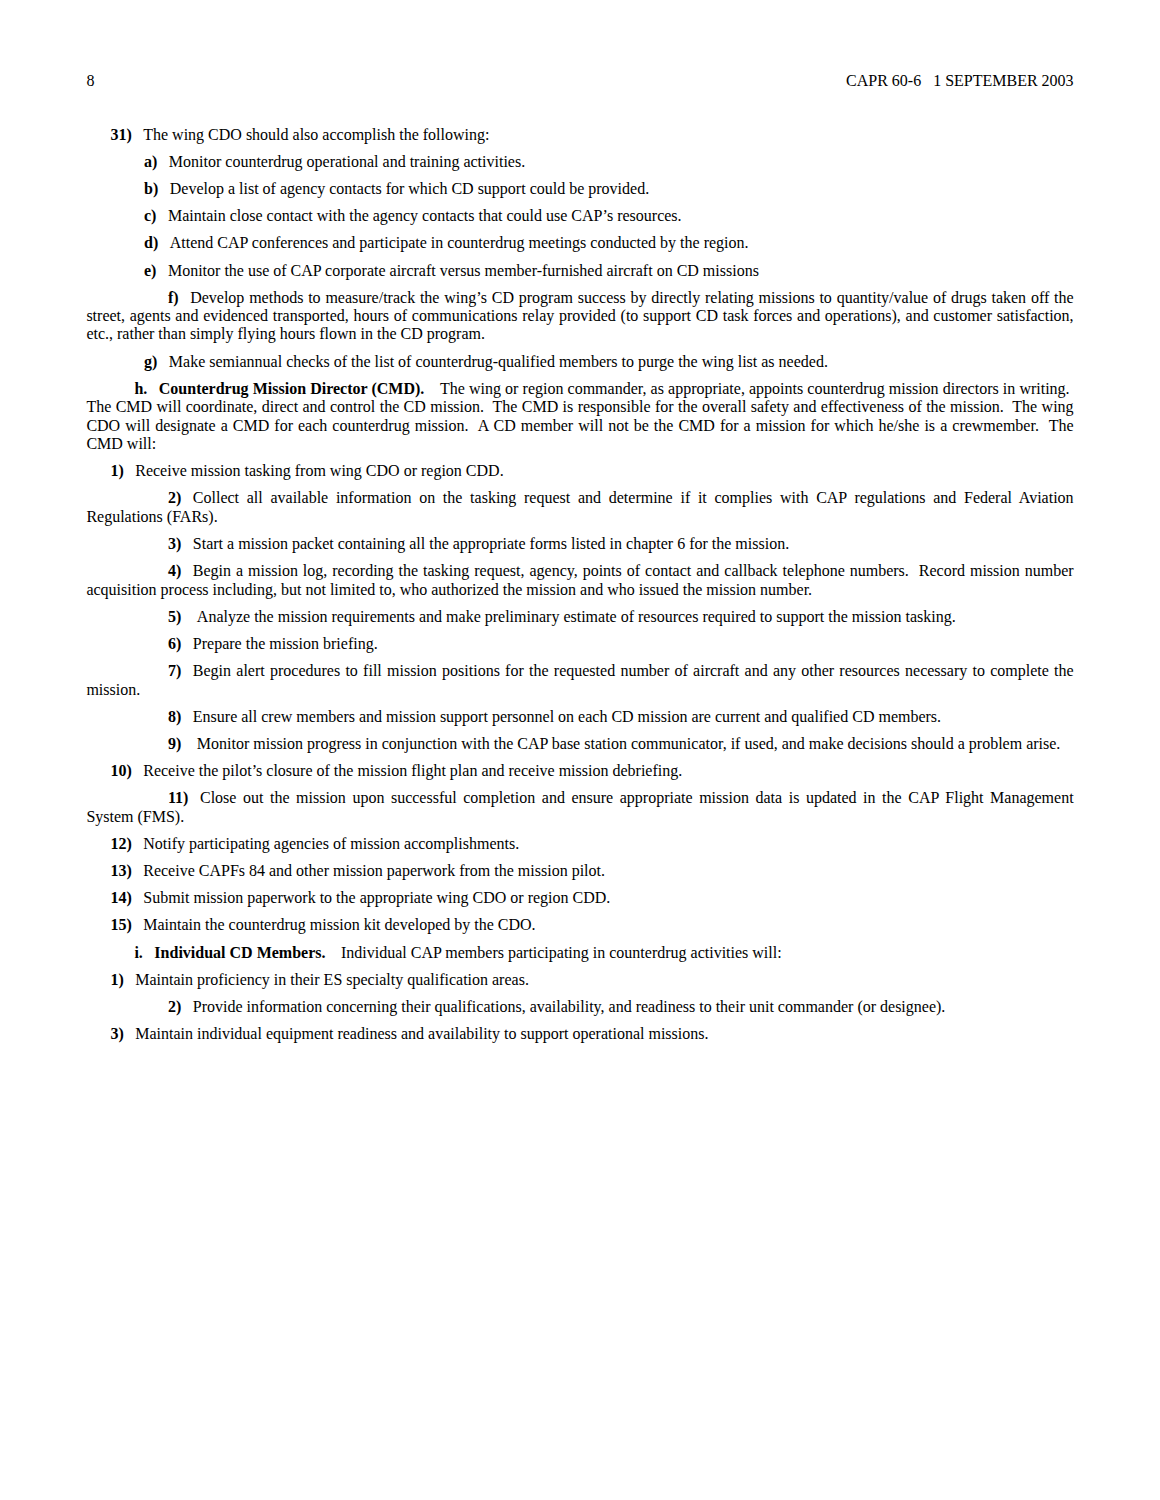8 CAPR 60-6 1 SEPTEMBER 2003
31) The wing CDO should also accomplish the following:
a) Monitor counterdrug operational and training activities.
b) Develop a list of agency contacts for which CD support could be provided.
c) Maintain close contact with the agency contacts that could use CAP’s resources.
d) Attend CAP conferences and participate in counterdrug meetings conducted by the region.
e) Monitor the use of CAP corporate aircraft versus member-furnished aircraft on CD missions
f) Develop methods to measure/track the wing’s CD program success by directly relating missions to quantity/value of drugs taken off the street, agents and evidenced transported, hours of communications relay provided (to support CD task forces and operations), and customer satisfaction, etc., rather than simply flying hours flown in the CD program.
g) Make semiannual checks of the list of counterdrug-qualified members to purge the wing list as needed.
h. Counterdrug Mission Director (CMD). The wing or region commander, as appropriate, appoints counterdrug mission directors in writing. The CMD will coordinate, direct and control the CD mission. The CMD is responsible for the overall safety and effectiveness of the mission. The wing CDO will designate a CMD for each counterdrug mission. A CD member will not be the CMD for a mission for which he/she is a crewmember. The CMD will:
1) Receive mission tasking from wing CDO or region CDD.
2) Collect all available information on the tasking request and determine if it complies with CAP regulations and Federal Aviation Regulations (FARs).
3) Start a mission packet containing all the appropriate forms listed in chapter 6 for the mission.
4) Begin a mission log, recording the tasking request, agency, points of contact and callback telephone numbers. Record mission number acquisition process including, but not limited to, who authorized the mission and who issued the mission number.
5) Analyze the mission requirements and make preliminary estimate of resources required to support the mission tasking.
6) Prepare the mission briefing.
7) Begin alert procedures to fill mission positions for the requested number of aircraft and any other resources necessary to complete the mission.
8) Ensure all crew members and mission support personnel on each CD mission are current and qualified CD members.
9) Monitor mission progress in conjunction with the CAP base station communicator, if used, and make decisions should a problem arise.
10) Receive the pilot’s closure of the mission flight plan and receive mission debriefing.
11) Close out the mission upon successful completion and ensure appropriate mission data is updated in the CAP Flight Management System (FMS).
12) Notify participating agencies of mission accomplishments.
13) Receive CAPFs 84 and other mission paperwork from the mission pilot.
14) Submit mission paperwork to the appropriate wing CDO or region CDD.
15) Maintain the counterdrug mission kit developed by the CDO.
i. Individual CD Members. Individual CAP members participating in counterdrug activities will:
1) Maintain proficiency in their ES specialty qualification areas.
2) Provide information concerning their qualifications, availability, and readiness to their unit commander (or designee).
3) Maintain individual equipment readiness and availability to support operational missions.